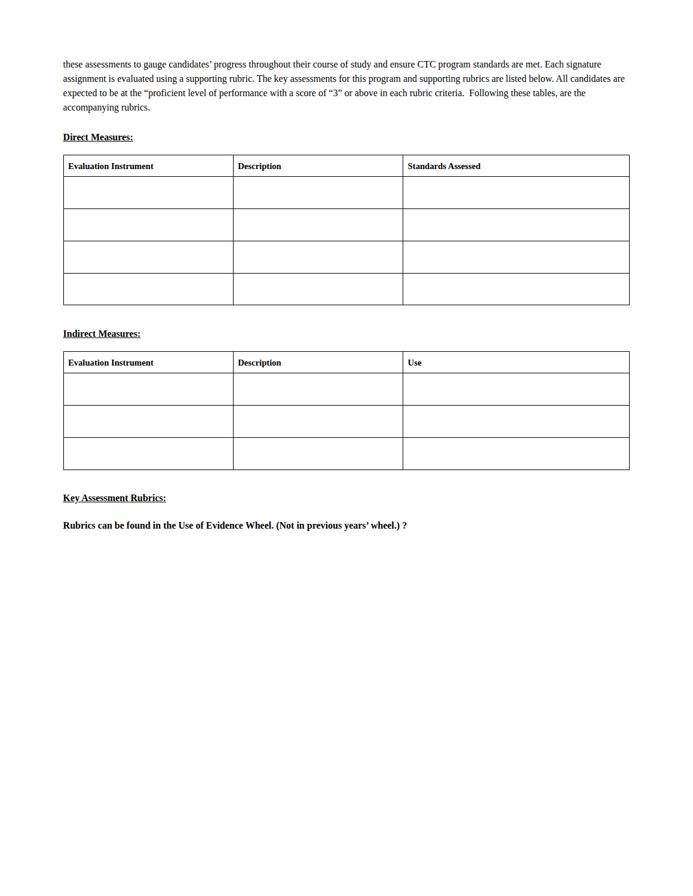these assessments to gauge candidates’ progress throughout their course of study and ensure CTC program standards are met. Each signature assignment is evaluated using a supporting rubric. The key assessments for this program and supporting rubrics are listed below. All candidates are expected to be at the “proficient level of performance with a score of “3” or above in each rubric criteria. Following these tables, are the accompanying rubrics.
Direct Measures:
| Evaluation Instrument | Description | Standards Assessed |
| --- | --- | --- |
Indirect Measures:
| Evaluation Instrument | Description | Use |
| --- | --- | --- |
Key Assessment Rubrics:
Rubrics can be found in the Use of Evidence Wheel. (Not in previous years’ wheel.) ?